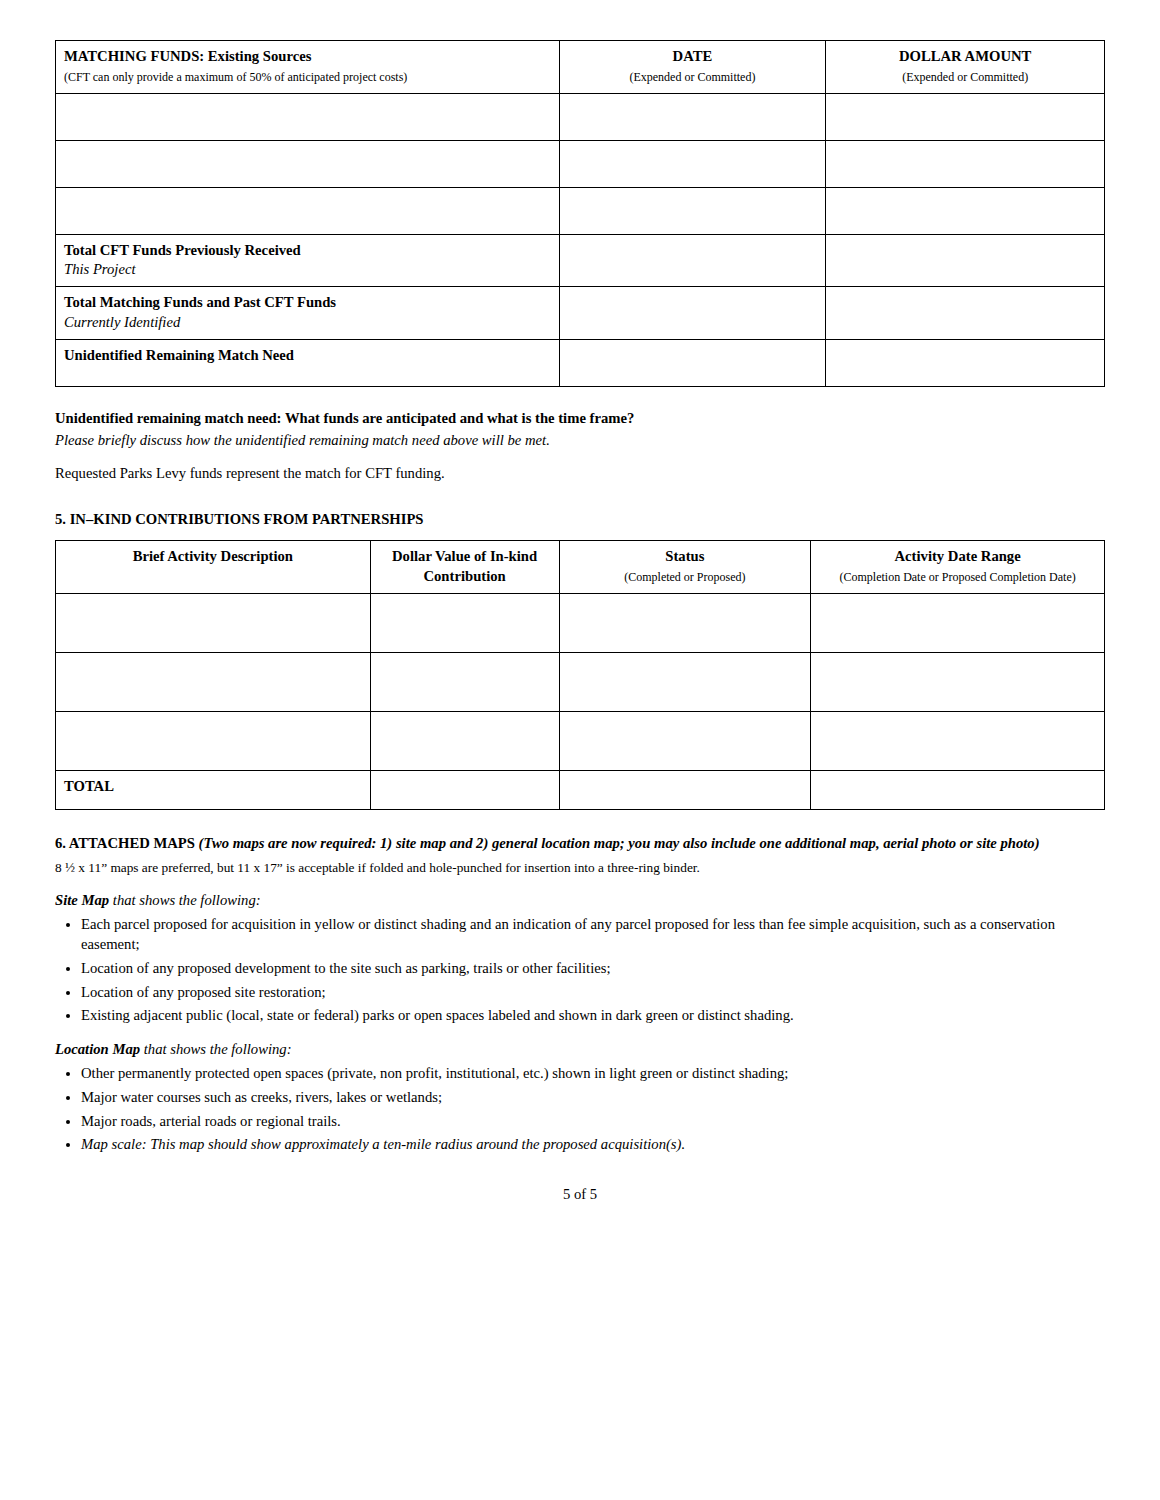| MATCHING FUNDS: Existing Sources (CFT can only provide a maximum of 50% of anticipated project costs) | DATE (Expended or Committed) | DOLLAR AMOUNT (Expended or Committed) |
| --- | --- | --- |
| Total CFT Funds Previously Received This Project | | |
| Total Matching Funds and Past CFT Funds Currently Identified | | |
| Unidentified Remaining Match Need | | |
Unidentified remaining match need: What funds are anticipated and what is the time frame?
Please briefly discuss how the unidentified remaining match need above will be met.
Requested Parks Levy funds represent the match for CFT funding.
5. IN–KIND CONTRIBUTIONS FROM PARTNERSHIPS
| Brief Activity Description | Dollar Value of In-kind Contribution | Status (Completed or Proposed) | Activity Date Range (Completion Date or Proposed Completion Date) |
| --- | --- | --- | --- |
| TOTAL | | | |
6. ATTACHED MAPS (Two maps are now required: 1) site map and 2) general location map; you may also include one additional map, aerial photo or site photo)
8 ½ x 11” maps are preferred, but 11 x 17” is acceptable if folded and hole-punched for insertion into a three-ring binder.
Site Map that shows the following:
Each parcel proposed for acquisition in yellow or distinct shading and an indication of any parcel proposed for less than fee simple acquisition, such as a conservation easement;
Location of any proposed development to the site such as parking, trails or other facilities;
Location of any proposed site restoration;
Existing adjacent public (local, state or federal) parks or open spaces labeled and shown in dark green or distinct shading.
Location Map that shows the following:
Other permanently protected open spaces (private, non profit, institutional, etc.) shown in light green or distinct shading;
Major water courses such as creeks, rivers, lakes or wetlands;
Major roads, arterial roads or regional trails.
Map scale: This map should show approximately a ten-mile radius around the proposed acquisition(s).
5 of 5